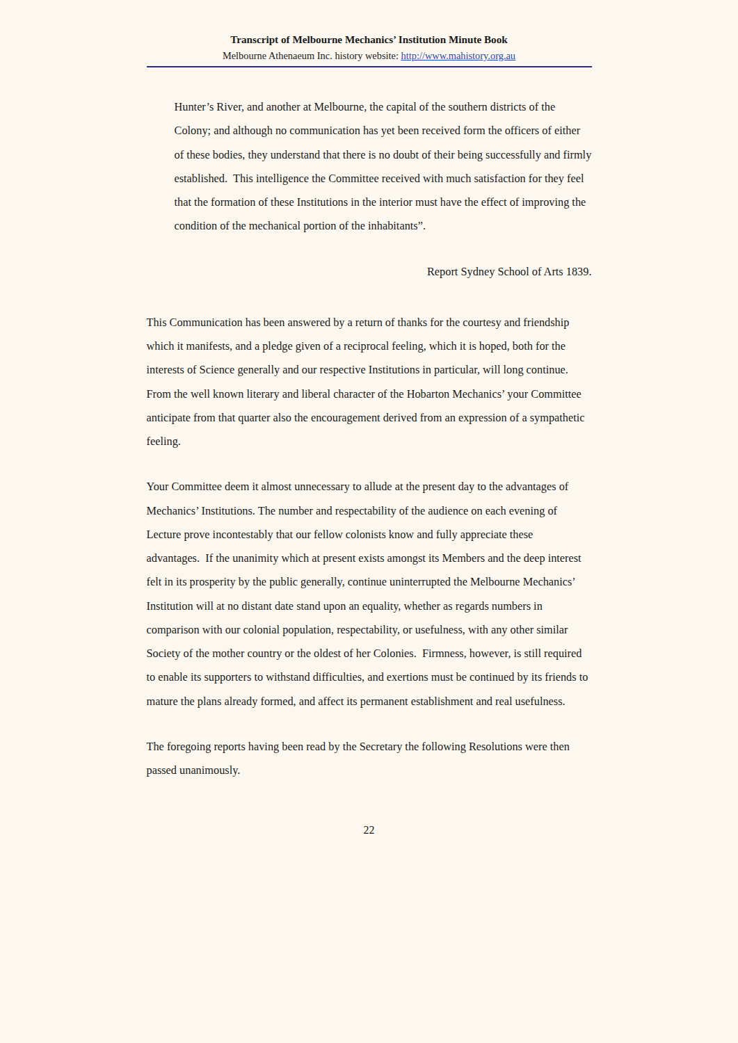Transcript of Melbourne Mechanics’ Institution Minute Book
Melbourne Athenaeum Inc. history website: http://www.mahistory.org.au
Hunter’s River, and another at Melbourne, the capital of the southern districts of the Colony; and although no communication has yet been received form the officers of either of these bodies, they understand that there is no doubt of their being successfully and firmly established. This intelligence the Committee received with much satisfaction for they feel that the formation of these Institutions in the interior must have the effect of improving the condition of the mechanical portion of the inhabitants”.
Report Sydney School of Arts 1839.
This Communication has been answered by a return of thanks for the courtesy and friendship which it manifests, and a pledge given of a reciprocal feeling, which it is hoped, both for the interests of Science generally and our respective Institutions in particular, will long continue. From the well known literary and liberal character of the Hobarton Mechanics’ your Committee anticipate from that quarter also the encouragement derived from an expression of a sympathetic feeling.
Your Committee deem it almost unnecessary to allude at the present day to the advantages of Mechanics’ Institutions. The number and respectability of the audience on each evening of Lecture prove incontestably that our fellow colonists know and fully appreciate these advantages. If the unanimity which at present exists amongst its Members and the deep interest felt in its prosperity by the public generally, continue uninterrupted the Melbourne Mechanics’ Institution will at no distant date stand upon an equality, whether as regards numbers in comparison with our colonial population, respectability, or usefulness, with any other similar Society of the mother country or the oldest of her Colonies. Firmness, however, is still required to enable its supporters to withstand difficulties, and exertions must be continued by its friends to mature the plans already formed, and affect its permanent establishment and real usefulness.
The foregoing reports having been read by the Secretary the following Resolutions were then passed unanimously.
22